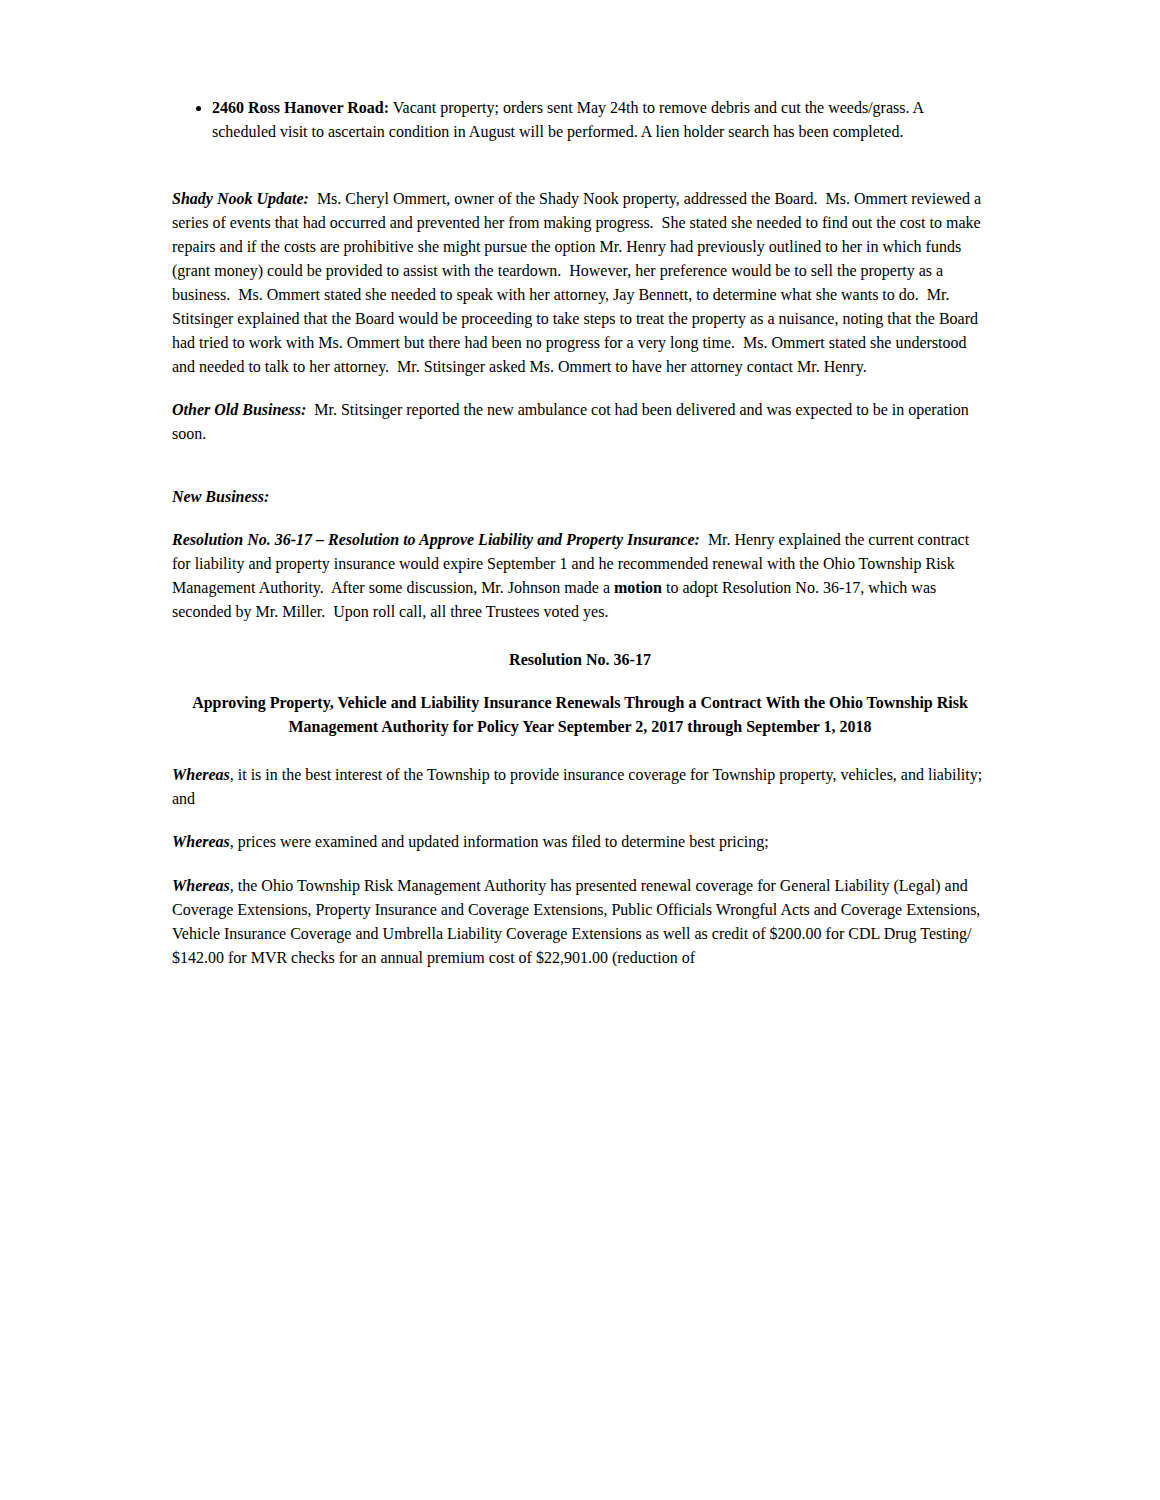2460 Ross Hanover Road: Vacant property; orders sent May 24th to remove debris and cut the weeds/grass. A scheduled visit to ascertain condition in August will be performed. A lien holder search has been completed.
Shady Nook Update: Ms. Cheryl Ommert, owner of the Shady Nook property, addressed the Board. Ms. Ommert reviewed a series of events that had occurred and prevented her from making progress. She stated she needed to find out the cost to make repairs and if the costs are prohibitive she might pursue the option Mr. Henry had previously outlined to her in which funds (grant money) could be provided to assist with the teardown. However, her preference would be to sell the property as a business. Ms. Ommert stated she needed to speak with her attorney, Jay Bennett, to determine what she wants to do. Mr. Stitsinger explained that the Board would be proceeding to take steps to treat the property as a nuisance, noting that the Board had tried to work with Ms. Ommert but there had been no progress for a very long time. Ms. Ommert stated she understood and needed to talk to her attorney. Mr. Stitsinger asked Ms. Ommert to have her attorney contact Mr. Henry.
Other Old Business: Mr. Stitsinger reported the new ambulance cot had been delivered and was expected to be in operation soon.
New Business:
Resolution No. 36-17 – Resolution to Approve Liability and Property Insurance: Mr. Henry explained the current contract for liability and property insurance would expire September 1 and he recommended renewal with the Ohio Township Risk Management Authority. After some discussion, Mr. Johnson made a motion to adopt Resolution No. 36-17, which was seconded by Mr. Miller. Upon roll call, all three Trustees voted yes.
Resolution No. 36-17
Approving Property, Vehicle and Liability Insurance Renewals Through a Contract With the Ohio Township Risk Management Authority for Policy Year September 2, 2017 through September 1, 2018
Whereas, it is in the best interest of the Township to provide insurance coverage for Township property, vehicles, and liability; and
Whereas, prices were examined and updated information was filed to determine best pricing;
Whereas, the Ohio Township Risk Management Authority has presented renewal coverage for General Liability (Legal) and Coverage Extensions, Property Insurance and Coverage Extensions, Public Officials Wrongful Acts and Coverage Extensions, Vehicle Insurance Coverage and Umbrella Liability Coverage Extensions as well as credit of $200.00 for CDL Drug Testing/ $142.00 for MVR checks for an annual premium cost of $22,901.00 (reduction of